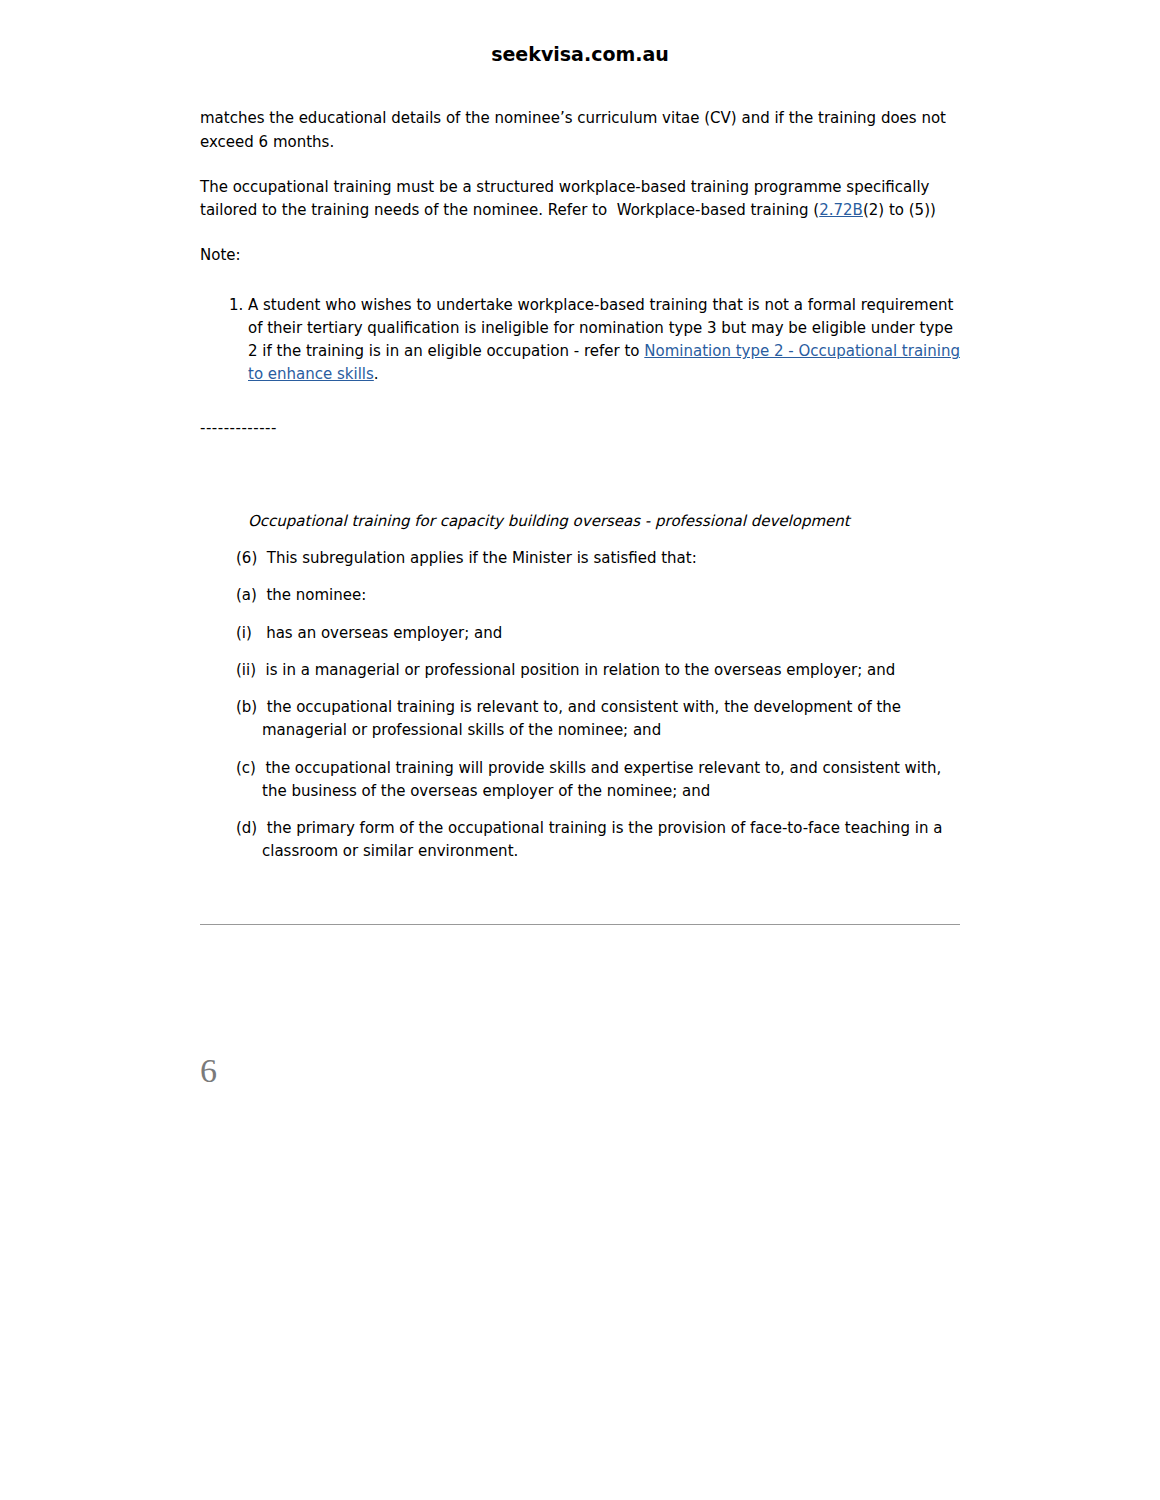seekvisa.com.au
matches the educational details of the nominee’s curriculum vitae (CV) and if the training does not exceed 6 months.
The occupational training must be a structured workplace-based training programme specifically tailored to the training needs of the nominee. Refer to Workplace-based training (2.72B(2) to (5))
Note:
A student who wishes to undertake workplace-based training that is not a formal requirement of their tertiary qualification is ineligible for nomination type 3 but may be eligible under type 2 if the training is in an eligible occupation - refer to Nomination type 2 - Occupational training to enhance skills.
-------------
Occupational training for capacity building overseas - professional development
(6) This subregulation applies if the Minister is satisfied that:
(a) the nominee:
(i) has an overseas employer; and
(ii) is in a managerial or professional position in relation to the overseas employer; and
(b) the occupational training is relevant to, and consistent with, the development of the managerial or professional skills of the nominee; and
(c) the occupational training will provide skills and expertise relevant to, and consistent with, the business of the overseas employer of the nominee; and
(d) the primary form of the occupational training is the provision of face-to-face teaching in a classroom or similar environment.
6